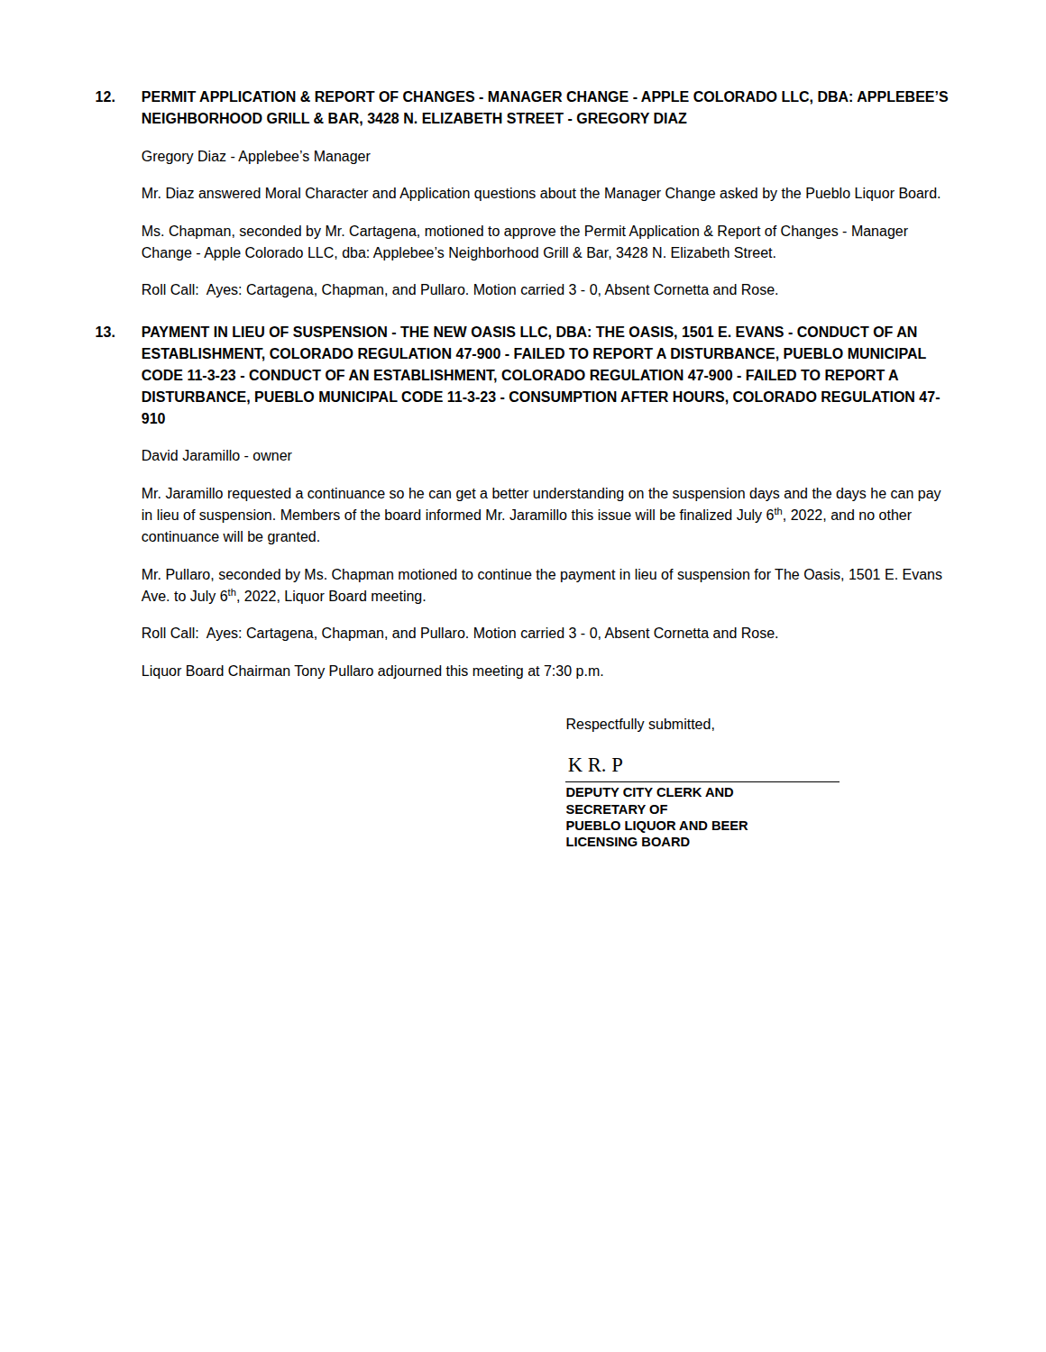12.
Permit Application & Report of Changes - Manager Change - Apple Colorado LLC, dba: Applebee’s Neighborhood Grill & Bar, 3428 N. Elizabeth Street - Gregory Diaz
Gregory Diaz - Applebee’s Manager
Mr. Diaz answered Moral Character and Application questions about the Manager Change asked by the Pueblo Liquor Board.
Ms. Chapman, seconded by Mr. Cartagena, motioned to approve the Permit Application & Report of Changes - Manager Change - Apple Colorado LLC, dba: Applebee’s Neighborhood Grill & Bar, 3428 N. Elizabeth Street.
Roll Call: Ayes: Cartagena, Chapman, and Pullaro. Motion carried 3 - 0, Absent Cornetta and Rose.
13.
Payment in Lieu of Suspension - The New Oasis LLC, dba: The Oasis, 1501 E. Evans - Conduct of an Establishment, Colorado Regulation 47-900 - Failed to Report a Disturbance, Pueblo Municipal Code 11-3-23 - Conduct of an Establishment, Colorado Regulation 47-900 - Failed to Report a Disturbance, Pueblo Municipal Code 11-3-23 - Consumption After Hours, Colorado Regulation 47-910
David Jaramillo - owner
Mr. Jaramillo requested a continuance so he can get a better understanding on the suspension days and the days he can pay in lieu of suspension. Members of the board informed Mr. Jaramillo this issue will be finalized July 6th, 2022, and no other continuance will be granted.
Mr. Pullaro, seconded by Ms. Chapman motioned to continue the payment in lieu of suspension for The Oasis, 1501 E. Evans Ave. to July 6th, 2022, Liquor Board meeting.
Roll Call: Ayes: Cartagena, Chapman, and Pullaro. Motion carried 3 - 0, Absent Cornetta and Rose.
Liquor Board Chairman Tony Pullaro adjourned this meeting at 7:30 p.m.
Respectfully submitted,
K R. P
DEPUTY CITY CLERK AND SECRETARY OF
PUEBLO LIQUOR AND BEER LICENSING BOARD